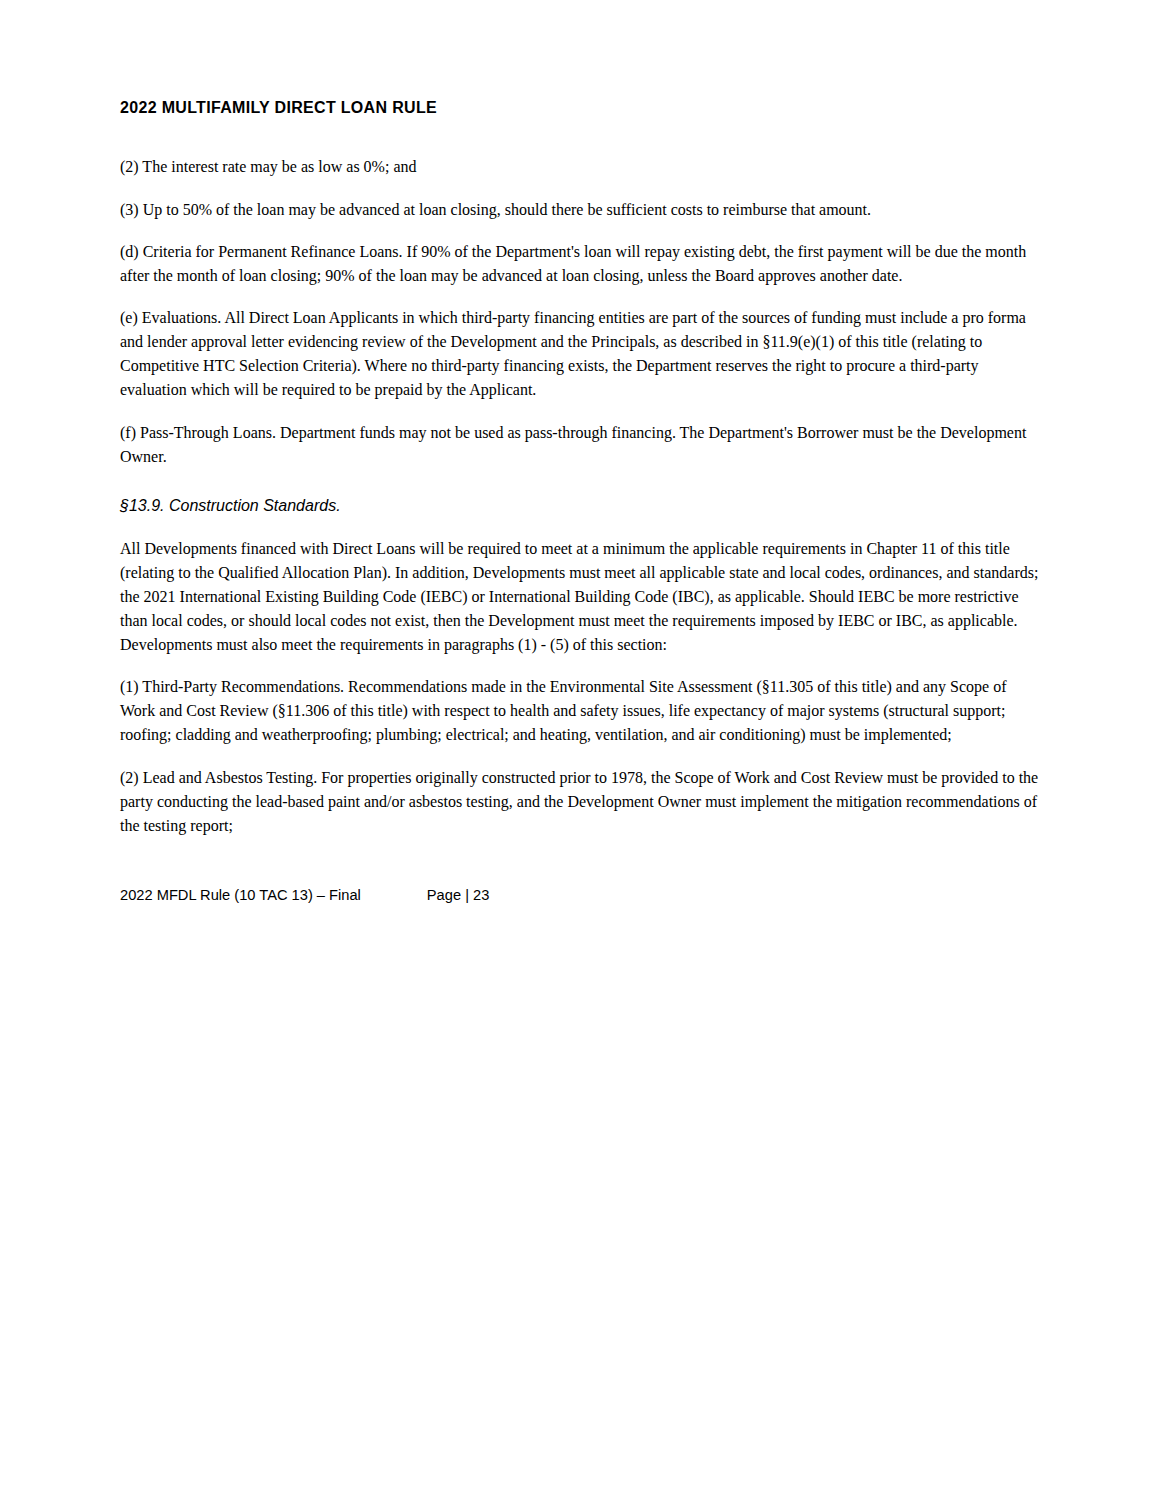2022 MULTIFAMILY DIRECT LOAN RULE
(2) The interest rate may be as low as 0%; and
(3) Up to 50% of the loan may be advanced at loan closing, should there be sufficient costs to reimburse that amount.
(d) Criteria for Permanent Refinance Loans. If 90% of the Department's loan will repay existing debt, the first payment will be due the month after the month of loan closing; 90% of the loan may be advanced at loan closing, unless the Board approves another date.
(e) Evaluations. All Direct Loan Applicants in which third-party financing entities are part of the sources of funding must include a pro forma and lender approval letter evidencing review of the Development and the Principals, as described in §11.9(e)(1) of this title (relating to Competitive HTC Selection Criteria). Where no third-party financing exists, the Department reserves the right to procure a third-party evaluation which will be required to be prepaid by the Applicant.
(f) Pass-Through Loans. Department funds may not be used as pass-through financing. The Department's Borrower must be the Development Owner.
§13.9. Construction Standards.
All Developments financed with Direct Loans will be required to meet at a minimum the applicable requirements in Chapter 11 of this title (relating to the Qualified Allocation Plan). In addition, Developments must meet all applicable state and local codes, ordinances, and standards; the 2021 International Existing Building Code (IEBC) or International Building Code (IBC), as applicable. Should IEBC be more restrictive than local codes, or should local codes not exist, then the Development must meet the requirements imposed by IEBC or IBC, as applicable. Developments must also meet the requirements in paragraphs (1) - (5) of this section:
(1) Third-Party Recommendations. Recommendations made in the Environmental Site Assessment (§11.305 of this title) and any Scope of Work and Cost Review (§11.306 of this title) with respect to health and safety issues, life expectancy of major systems (structural support; roofing; cladding and weatherproofing; plumbing; electrical; and heating, ventilation, and air conditioning) must be implemented;
(2) Lead and Asbestos Testing. For properties originally constructed prior to 1978, the Scope of Work and Cost Review must be provided to the party conducting the lead-based paint and/or asbestos testing, and the Development Owner must implement the mitigation recommendations of the testing report;
2022 MFDL Rule (10 TAC 13) – Final Page | 23